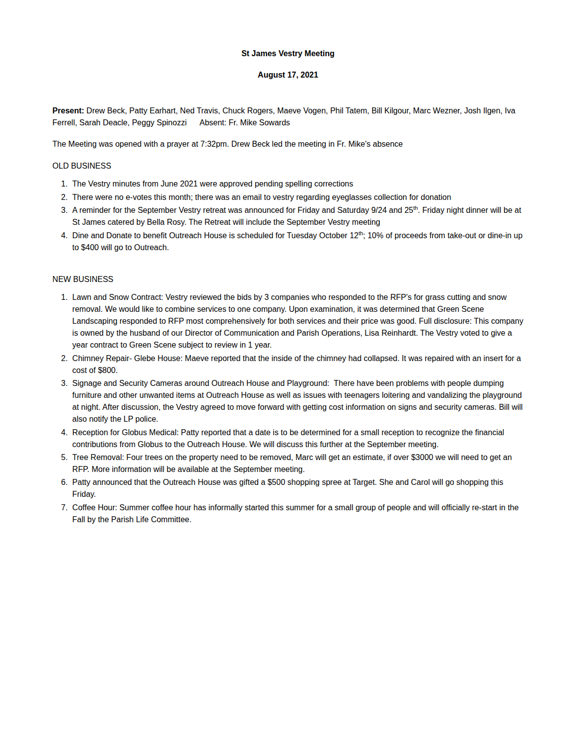St James Vestry Meeting
August 17, 2021
Present: Drew Beck, Patty Earhart, Ned Travis, Chuck Rogers, Maeve Vogen, Phil Tatem, Bill Kilgour, Marc Wezner, Josh Ilgen, Iva Ferrell, Sarah Deacle, Peggy Spinozzi Absent: Fr. Mike Sowards
The Meeting was opened with a prayer at 7:32pm. Drew Beck led the meeting in Fr. Mike's absence
OLD BUSINESS
The Vestry minutes from June 2021 were approved pending spelling corrections
There were no e-votes this month; there was an email to vestry regarding eyeglasses collection for donation
A reminder for the September Vestry retreat was announced for Friday and Saturday 9/24 and 25th. Friday night dinner will be at St James catered by Bella Rosy. The Retreat will include the September Vestry meeting
Dine and Donate to benefit Outreach House is scheduled for Tuesday October 12th; 10% of proceeds from take-out or dine-in up to $400 will go to Outreach.
NEW BUSINESS
Lawn and Snow Contract: Vestry reviewed the bids by 3 companies who responded to the RFP's for grass cutting and snow removal. We would like to combine services to one company. Upon examination, it was determined that Green Scene Landscaping responded to RFP most comprehensively for both services and their price was good. Full disclosure: This company is owned by the husband of our Director of Communication and Parish Operations, Lisa Reinhardt. The Vestry voted to give a year contract to Green Scene subject to review in 1 year.
Chimney Repair- Glebe House: Maeve reported that the inside of the chimney had collapsed. It was repaired with an insert for a cost of $800.
Signage and Security Cameras around Outreach House and Playground: There have been problems with people dumping furniture and other unwanted items at Outreach House as well as issues with teenagers loitering and vandalizing the playground at night. After discussion, the Vestry agreed to move forward with getting cost information on signs and security cameras. Bill will also notify the LP police.
Reception for Globus Medical: Patty reported that a date is to be determined for a small reception to recognize the financial contributions from Globus to the Outreach House. We will discuss this further at the September meeting.
Tree Removal: Four trees on the property need to be removed, Marc will get an estimate, if over $3000 we will need to get an RFP. More information will be available at the September meeting.
Patty announced that the Outreach House was gifted a $500 shopping spree at Target. She and Carol will go shopping this Friday.
Coffee Hour: Summer coffee hour has informally started this summer for a small group of people and will officially re-start in the Fall by the Parish Life Committee.